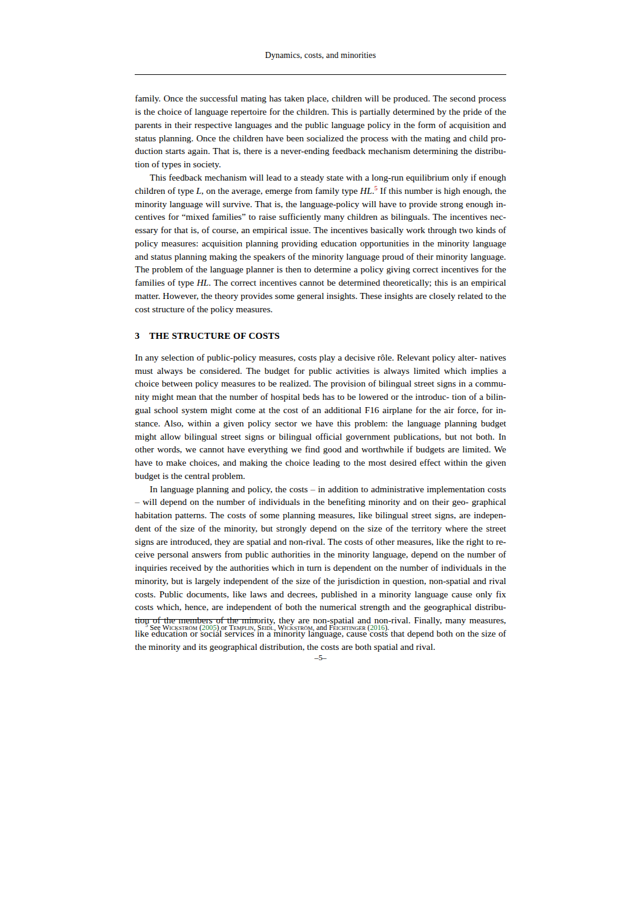Dynamics, costs, and minorities
family. Once the successful mating has taken place, children will be produced. The second process is the choice of language repertoire for the children. This is partially determined by the pride of the parents in their respective languages and the public language policy in the form of acquisition and status planning. Once the children have been socialized the process with the mating and child production starts again. That is, there is a never-ending feedback mechanism determining the distribution of types in society.
This feedback mechanism will lead to a steady state with a long-run equilibrium only if enough children of type L, on the average, emerge from family type HL.5 If this number is high enough, the minority language will survive. That is, the language-policy will have to provide strong enough incentives for “mixed families” to raise sufficiently many children as bilinguals. The incentives necessary for that is, of course, an empirical issue. The incentives basically work through two kinds of policy measures: acquisition planning providing education opportunities in the minority language and status planning making the speakers of the minority language proud of their minority language. The problem of the language planner is then to determine a policy giving correct incentives for the families of type HL. The correct incentives cannot be determined theoretically; this is an empirical matter. However, the theory provides some general insights. These insights are closely related to the cost structure of the policy measures.
3 The structure of costs
In any selection of public-policy measures, costs play a decisive rôle. Relevant policy alter- natives must always be considered. The budget for public activities is always limited which implies a choice between policy measures to be realized. The provision of bilingual street signs in a community might mean that the number of hospital beds has to be lowered or the introduc- tion of a bilingual school system might come at the cost of an additional F16 airplane for the air force, for instance. Also, within a given policy sector we have this problem: the language planning budget might allow bilingual street signs or bilingual official government publications, but not both. In other words, we cannot have everything we find good and worthwhile if budgets are limited. We have to make choices, and making the choice leading to the most desired effect within the given budget is the central problem.
In language planning and policy, the costs – in addition to administrative implementation costs – will depend on the number of individuals in the benefiting minority and on their geo- graphical habitation patterns. The costs of some planning measures, like bilingual street signs, are independent of the size of the minority, but strongly depend on the size of the territory where the street signs are introduced, they are spatial and non-rival. The costs of other measures, like the right to receive personal answers from public authorities in the minority language, depend on the number of inquiries received by the authorities which in turn is dependent on the number of individuals in the minority, but is largely independent of the size of the jurisdiction in question, non-spatial and rival costs. Public documents, like laws and decrees, published in a minority language cause only fix costs which, hence, are independent of both the numerical strength and the geographical distribution of the members of the minority, they are non-spatial and non-rival. Finally, many measures, like education or social services in a minority language, cause costs that depend both on the size of the minority and its geographical distribution, the costs are both spatial and rival.
5 See Wickström (2005) or Templin, Seidl, Wickström, and Feichtinger (2016).
–5–